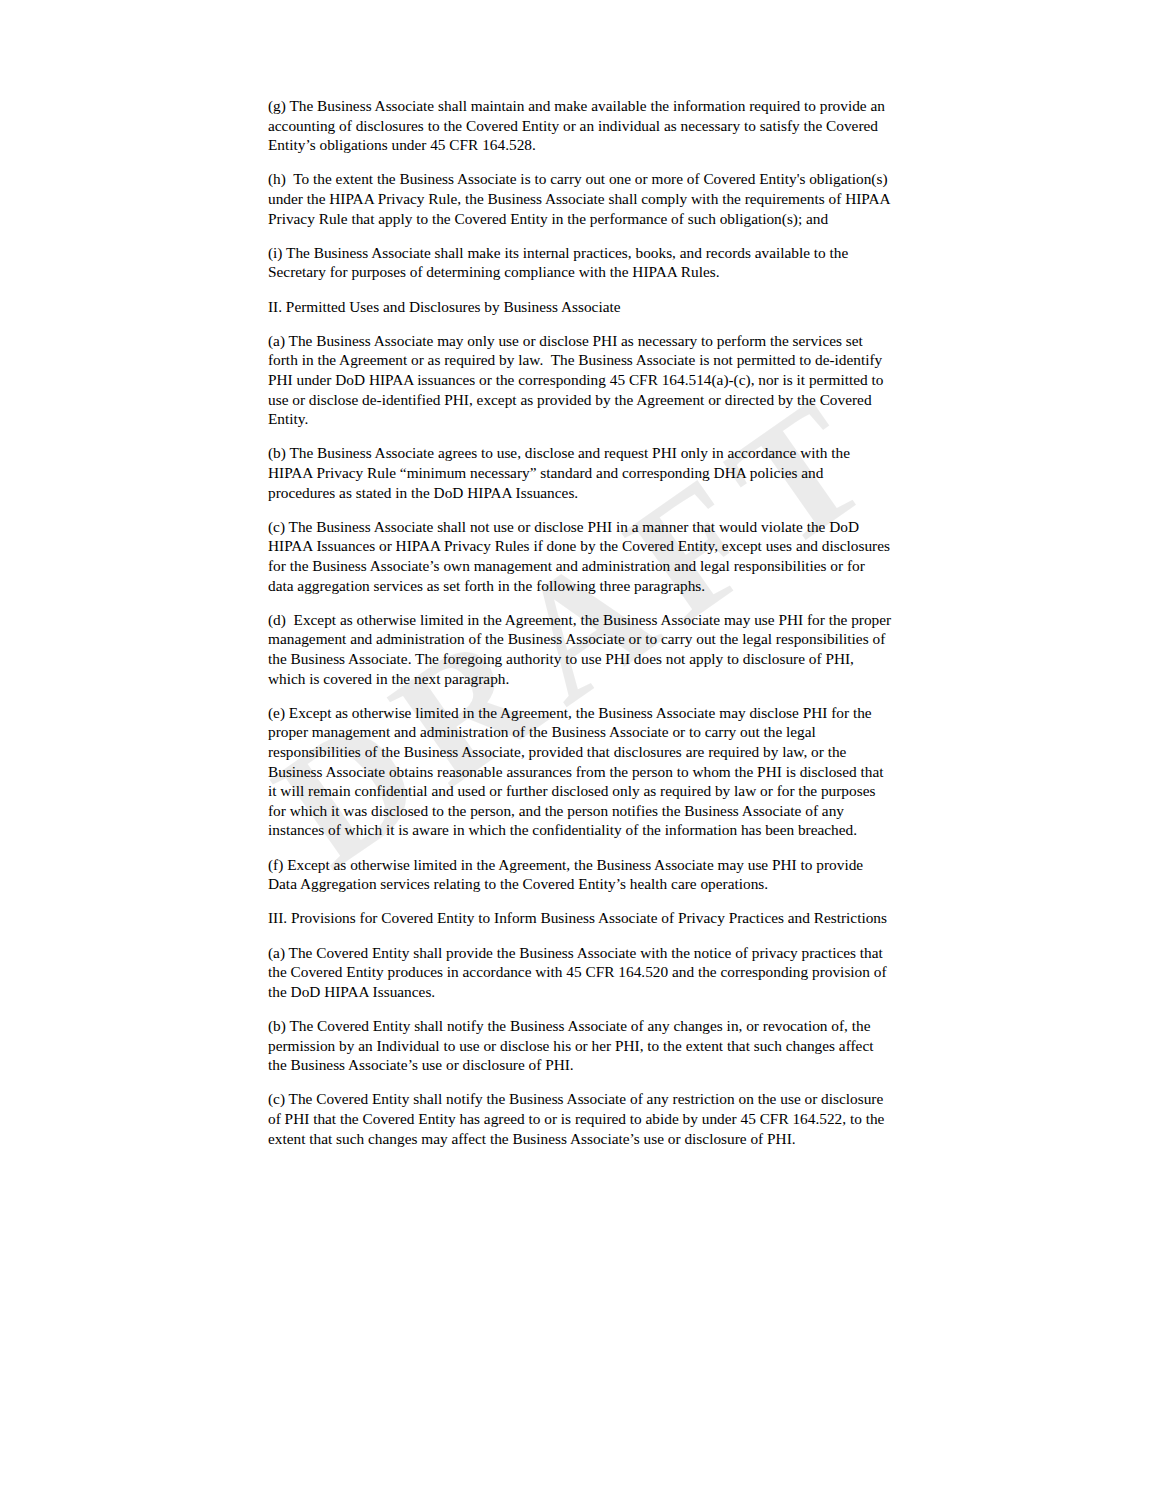DRAFT
(g) The Business Associate shall maintain and make available the information required to provide an accounting of disclosures to the Covered Entity or an individual as necessary to satisfy the Covered Entity’s obligations under 45 CFR 164.528.
(h) To the extent the Business Associate is to carry out one or more of Covered Entity's obligation(s) under the HIPAA Privacy Rule, the Business Associate shall comply with the requirements of HIPAA Privacy Rule that apply to the Covered Entity in the performance of such obligation(s); and
(i) The Business Associate shall make its internal practices, books, and records available to the Secretary for purposes of determining compliance with the HIPAA Rules.
II. Permitted Uses and Disclosures by Business Associate
(a) The Business Associate may only use or disclose PHI as necessary to perform the services set forth in the Agreement or as required by law. The Business Associate is not permitted to de-identify PHI under DoD HIPAA issuances or the corresponding 45 CFR 164.514(a)-(c), nor is it permitted to use or disclose de-identified PHI, except as provided by the Agreement or directed by the Covered Entity.
(b) The Business Associate agrees to use, disclose and request PHI only in accordance with the HIPAA Privacy Rule “minimum necessary” standard and corresponding DHA policies and procedures as stated in the DoD HIPAA Issuances.
(c) The Business Associate shall not use or disclose PHI in a manner that would violate the DoD HIPAA Issuances or HIPAA Privacy Rules if done by the Covered Entity, except uses and disclosures for the Business Associate’s own management and administration and legal responsibilities or for data aggregation services as set forth in the following three paragraphs.
(d) Except as otherwise limited in the Agreement, the Business Associate may use PHI for the proper management and administration of the Business Associate or to carry out the legal responsibilities of the Business Associate. The foregoing authority to use PHI does not apply to disclosure of PHI, which is covered in the next paragraph.
(e) Except as otherwise limited in the Agreement, the Business Associate may disclose PHI for the proper management and administration of the Business Associate or to carry out the legal responsibilities of the Business Associate, provided that disclosures are required by law, or the Business Associate obtains reasonable assurances from the person to whom the PHI is disclosed that it will remain confidential and used or further disclosed only as required by law or for the purposes for which it was disclosed to the person, and the person notifies the Business Associate of any instances of which it is aware in which the confidentiality of the information has been breached.
(f) Except as otherwise limited in the Agreement, the Business Associate may use PHI to provide Data Aggregation services relating to the Covered Entity’s health care operations.
III. Provisions for Covered Entity to Inform Business Associate of Privacy Practices and Restrictions
(a) The Covered Entity shall provide the Business Associate with the notice of privacy practices that the Covered Entity produces in accordance with 45 CFR 164.520 and the corresponding provision of the DoD HIPAA Issuances.
(b) The Covered Entity shall notify the Business Associate of any changes in, or revocation of, the permission by an Individual to use or disclose his or her PHI, to the extent that such changes affect the Business Associate’s use or disclosure of PHI.
(c) The Covered Entity shall notify the Business Associate of any restriction on the use or disclosure of PHI that the Covered Entity has agreed to or is required to abide by under 45 CFR 164.522, to the extent that such changes may affect the Business Associate’s use or disclosure of PHI.